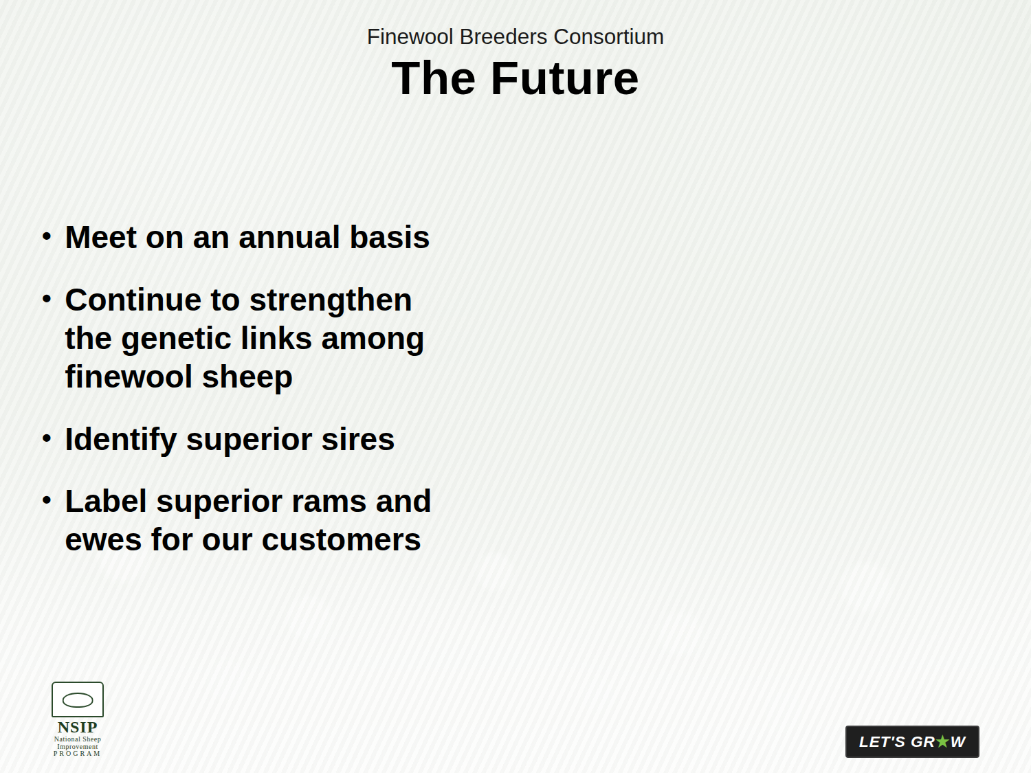Finewool Breeders Consortium
The Future
Meet on an annual basis
Continue to strengthen the genetic links among finewool sheep
Identify superior sires
Label superior rams and ewes for our customers
NSIP
National Sheep
Improvement
PROGRAM
LET'S GR★W